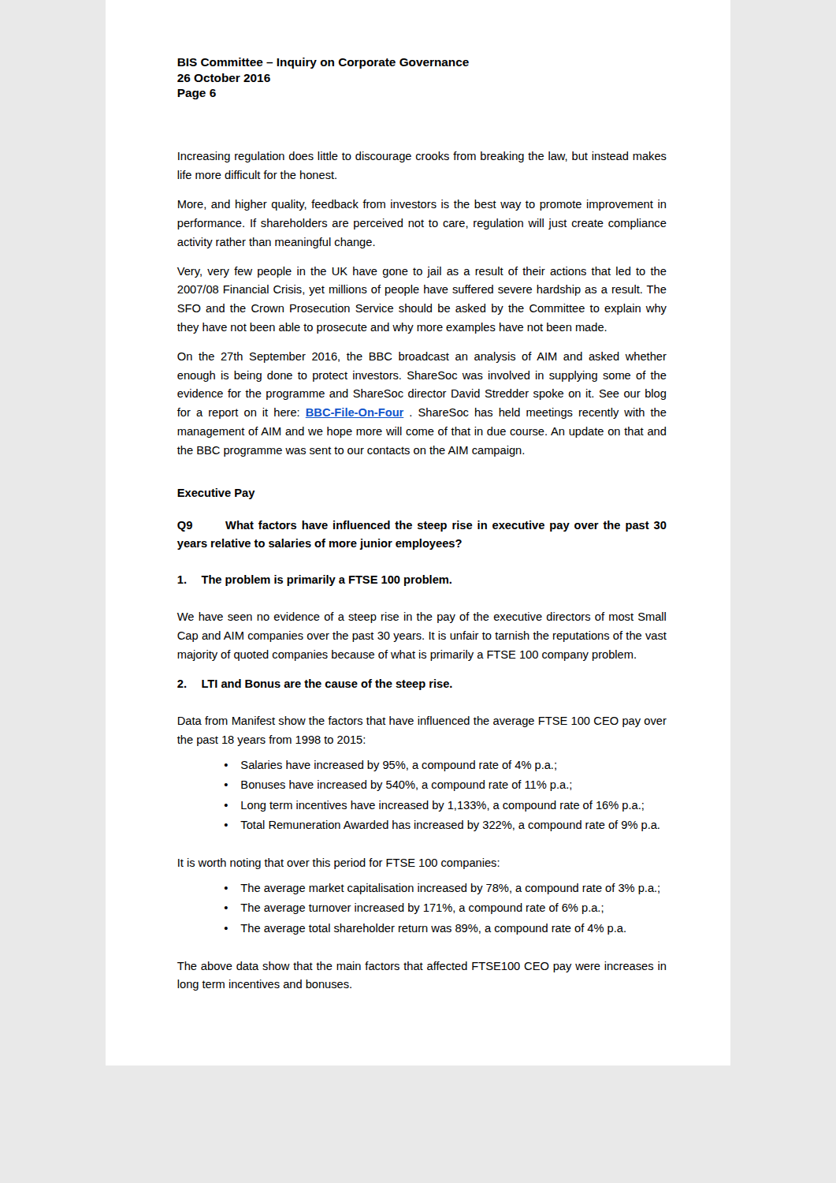BIS Committee – Inquiry on Corporate Governance
26 October 2016
Page 6
Increasing regulation does little to discourage crooks from breaking the law, but instead makes life more difficult for the honest.
More, and higher quality, feedback from investors is the best way to promote improvement in performance. If shareholders are perceived not to care, regulation will just create compliance activity rather than meaningful change.
Very, very few people in the UK have gone to jail as a result of their actions that led to the 2007/08 Financial Crisis, yet millions of people have suffered severe hardship as a result. The SFO and the Crown Prosecution Service should be asked by the Committee to explain why they have not been able to prosecute and why more examples have not been made.
On the 27th September 2016, the BBC broadcast an analysis of AIM and asked whether enough is being done to protect investors. ShareSoc was involved in supplying some of the evidence for the programme and ShareSoc director David Stredder spoke on it. See our blog for a report on it here: BBC-File-On-Four . ShareSoc has held meetings recently with the management of AIM and we hope more will come of that in due course. An update on that and the BBC programme was sent to our contacts on the AIM campaign.
Executive Pay
Q9 What factors have influenced the steep rise in executive pay over the past 30 years relative to salaries of more junior employees?
1. The problem is primarily a FTSE 100 problem.
We have seen no evidence of a steep rise in the pay of the executive directors of most Small Cap and AIM companies over the past 30 years. It is unfair to tarnish the reputations of the vast majority of quoted companies because of what is primarily a FTSE 100 company problem.
2. LTI and Bonus are the cause of the steep rise.
Data from Manifest show the factors that have influenced the average FTSE 100 CEO pay over the past 18 years from 1998 to 2015:
Salaries have increased by 95%, a compound rate of 4% p.a.;
Bonuses have increased by 540%, a compound rate of 11% p.a.;
Long term incentives have increased by 1,133%, a compound rate of 16% p.a.;
Total Remuneration Awarded has increased by 322%, a compound rate of 9% p.a.
It is worth noting that over this period for FTSE 100 companies:
The average market capitalisation increased by 78%, a compound rate of 3% p.a.;
The average turnover increased by 171%, a compound rate of 6% p.a.;
The average total shareholder return was 89%, a compound rate of 4% p.a.
The above data show that the main factors that affected FTSE100 CEO pay were increases in long term incentives and bonuses.